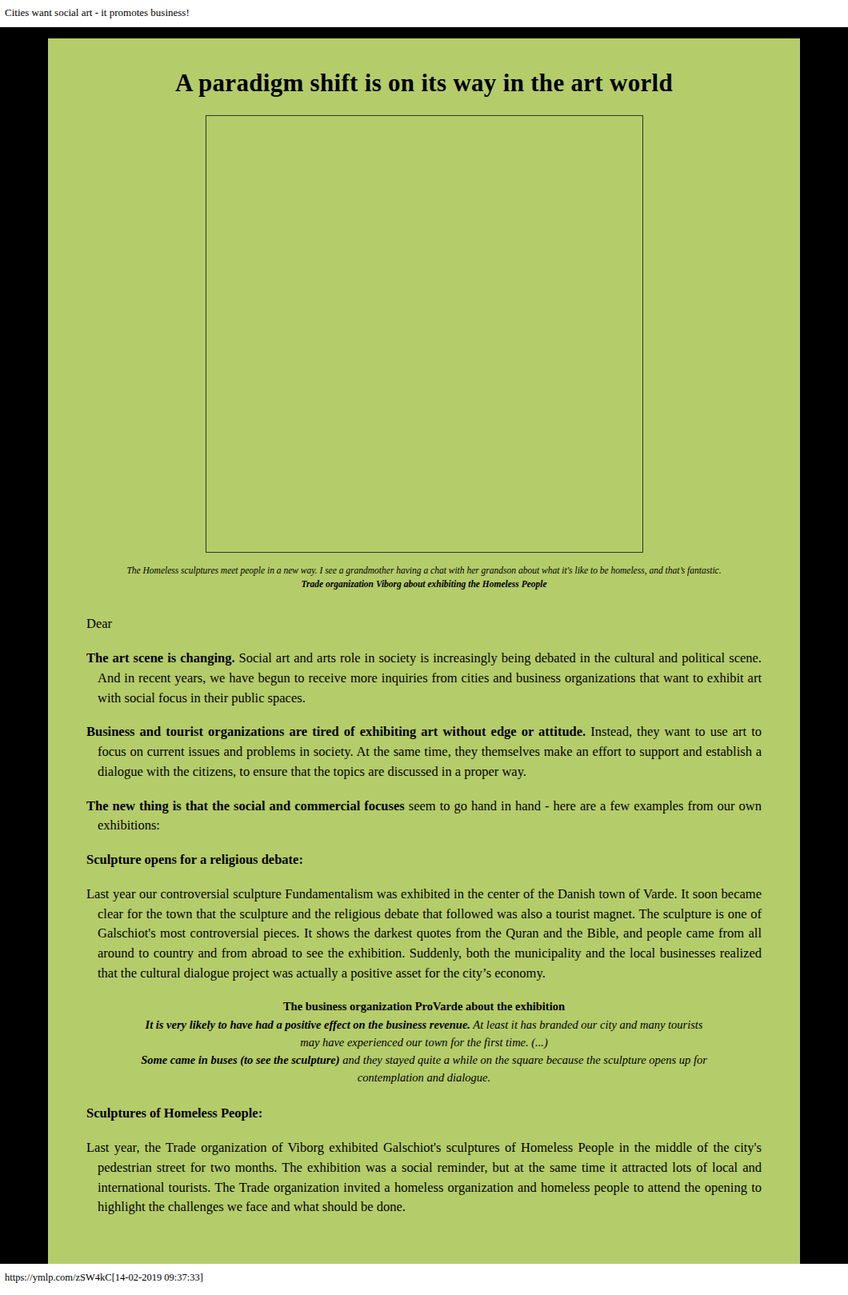Cities want social art - it promotes business!
A paradigm shift is on its way in the art world
The Homeless sculptures meet people in a new way. I see a grandmother having a chat with her grandson about what it's like to be homeless, and that’s fantastic.
Trade organization Viborg about exhibiting the Homeless People
Dear
The art scene is changing. Social art and arts role in society is increasingly being debated in the cultural and political scene. And in recent years, we have begun to receive more inquiries from cities and business organizations that want to exhibit art with social focus in their public spaces.
Business and tourist organizations are tired of exhibiting art without edge or attitude. Instead, they want to use art to focus on current issues and problems in society. At the same time, they themselves make an effort to support and establish a dialogue with the citizens, to ensure that the topics are discussed in a proper way.
The new thing is that the social and commercial focuses seem to go hand in hand - here are a few examples from our own exhibitions:
Sculpture opens for a religious debate:
Last year our controversial sculpture Fundamentalism was exhibited in the center of the Danish town of Varde. It soon became clear for the town that the sculpture and the religious debate that followed was also a tourist magnet. The sculpture is one of Galschiot's most controversial pieces. It shows the darkest quotes from the Quran and the Bible, and people came from all around to country and from abroad to see the exhibition. Suddenly, both the municipality and the local businesses realized that the cultural dialogue project was actually a positive asset for the city’s economy.
The business organization ProVarde about the exhibition It is very likely to have had a positive effect on the business revenue. At least it has branded our city and many tourists may have experienced our town for the first time. (...)
Some came in buses (to see the sculpture) and they stayed quite a while on the square because the sculpture opens up for contemplation and dialogue.
Sculptures of Homeless People:
Last year, the Trade organization of Viborg exhibited Galschiot's sculptures of Homeless People in the middle of the city's pedestrian street for two months. The exhibition was a social reminder, but at the same time it attracted lots of local and international tourists. The Trade organization invited a homeless organization and homeless people to attend the opening to highlight the challenges we face and what should be done.
https://ymlp.com/zSW4kC[14-02-2019 09:37:33]